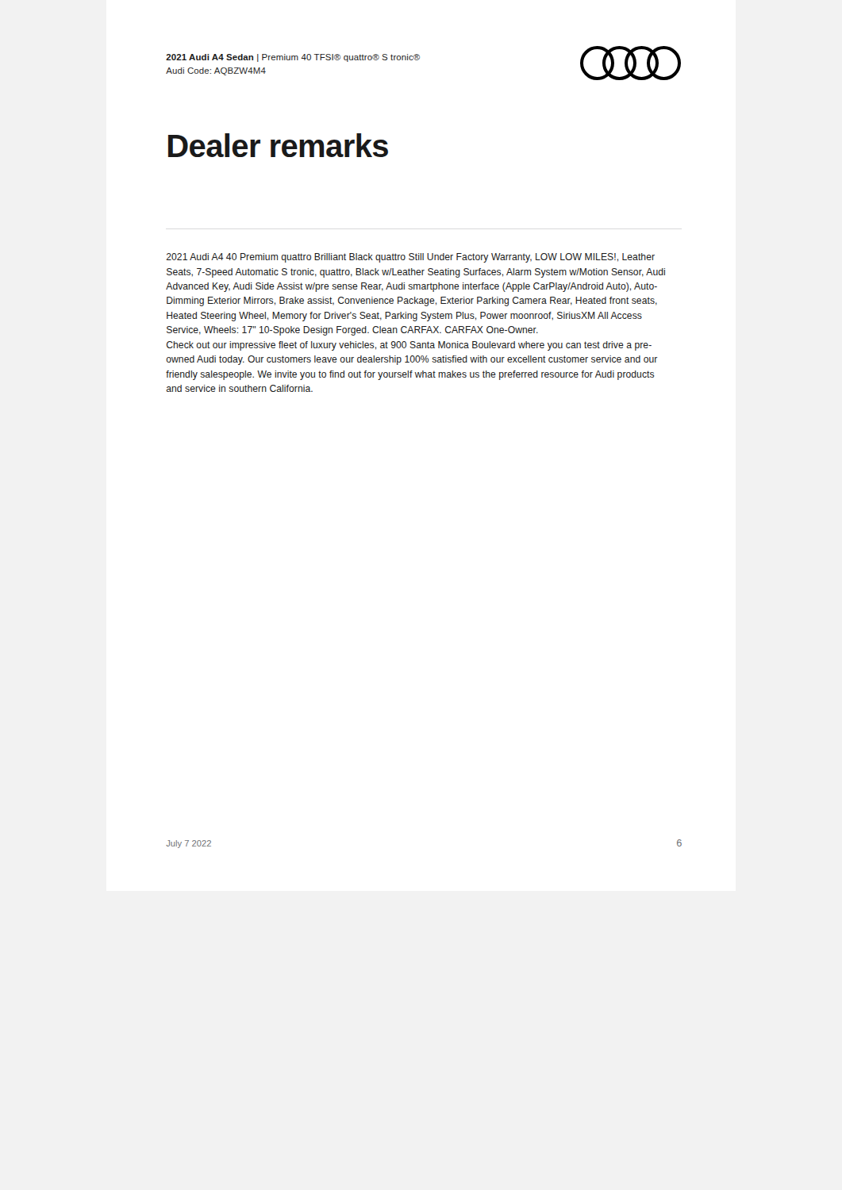2021 Audi A4 Sedan | Premium 40 TFSI® quattro® S tronic®
Audi Code: AQBZW4M4
Dealer remarks
2021 Audi A4 40 Premium quattro Brilliant Black quattro Still Under Factory Warranty, LOW LOW MILES!, Leather Seats, 7-Speed Automatic S tronic, quattro, Black w/Leather Seating Surfaces, Alarm System w/Motion Sensor, Audi Advanced Key, Audi Side Assist w/pre sense Rear, Audi smartphone interface (Apple CarPlay/Android Auto), Auto-Dimming Exterior Mirrors, Brake assist, Convenience Package, Exterior Parking Camera Rear, Heated front seats, Heated Steering Wheel, Memory for Driver's Seat, Parking System Plus, Power moonroof, SiriusXM All Access Service, Wheels: 17" 10-Spoke Design Forged. Clean CARFAX. CARFAX One-Owner.
Check out our impressive fleet of luxury vehicles, at 900 Santa Monica Boulevard where you can test drive a pre-owned Audi today. Our customers leave our dealership 100% satisfied with our excellent customer service and our friendly salespeople. We invite you to find out for yourself what makes us the preferred resource for Audi products and service in southern California.
July 7 2022
6